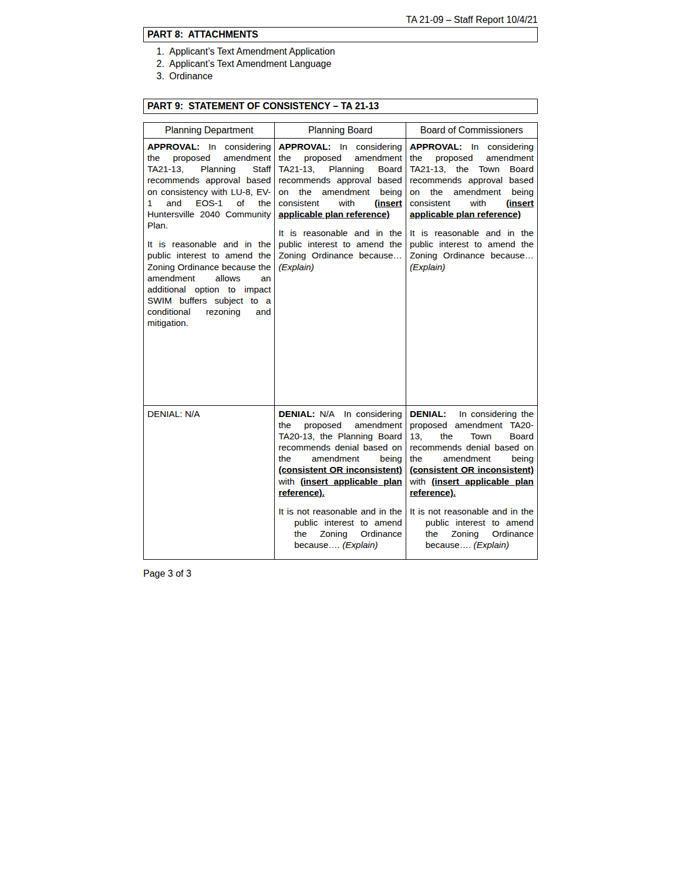TA 21-09 – Staff Report 10/4/21
PART 8: ATTACHMENTS
Applicant’s Text Amendment Application
Applicant’s Text Amendment Language
Ordinance
PART 9: STATEMENT OF CONSISTENCY – TA 21-13
| Planning Department | Planning Board | Board of Commissioners |
| --- | --- | --- |
| APPROVAL: In considering the proposed amendment TA21-13, Planning Staff recommends approval based on consistency with LU-8, EV-1 and EOS-1 of the Huntersville 2040 Community Plan. It is reasonable and in the public interest to amend the Zoning Ordinance because the amendment allows an additional option to impact SWIM buffers subject to a conditional rezoning and mitigation. | APPROVAL: In considering the proposed amendment TA21-13, Planning Board recommends approval based on the amendment being consistent with (insert applicable plan reference) It is reasonable and in the public interest to amend the Zoning Ordinance because… (Explain) | APPROVAL: In considering the proposed amendment TA21-13, the Town Board recommends approval based on the amendment being consistent with (insert applicable plan reference) It is reasonable and in the public interest to amend the Zoning Ordinance because… (Explain) |
| DENIAL: N/A | DENIAL: N/A In considering the proposed amendment TA20-13, the Planning Board recommends denial based on the amendment being (consistent OR inconsistent) with (insert applicable plan reference). It is not reasonable and in the public interest to amend the Zoning Ordinance because…. (Explain) | DENIAL: In considering the proposed amendment TA20-13, the Town Board recommends denial based on the amendment being (consistent OR inconsistent) with (insert applicable plan reference). It is not reasonable and in the public interest to amend the Zoning Ordinance because…. (Explain) |
Page 3 of 3